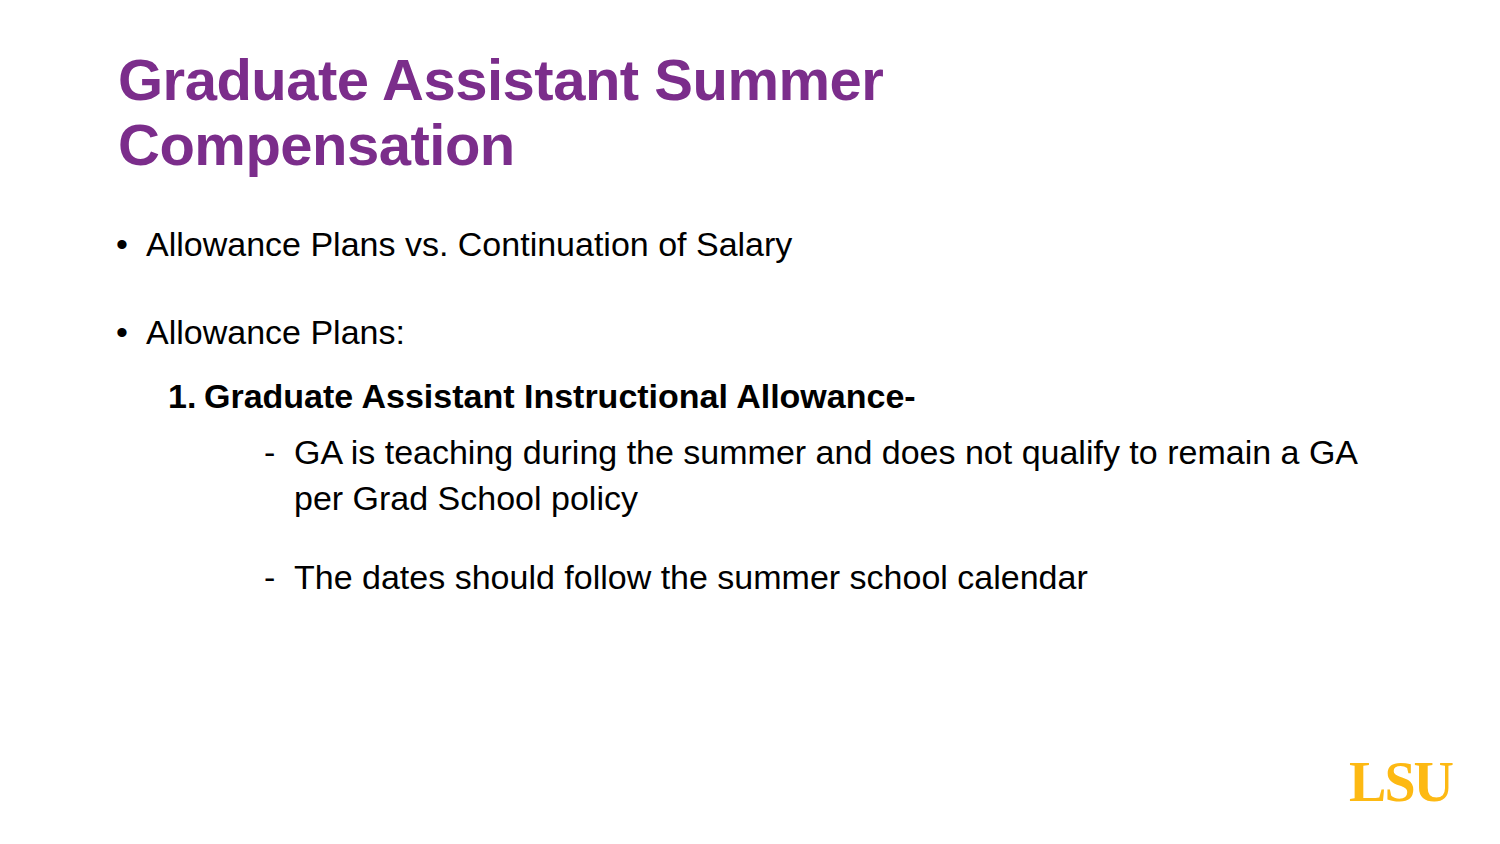Graduate Assistant Summer Compensation
Allowance Plans vs. Continuation of Salary
Allowance Plans:
Graduate Assistant Instructional Allowance-
GA is teaching during the summer and does not qualify to remain a GA per Grad School policy
The dates should follow the summer school calendar
LSU